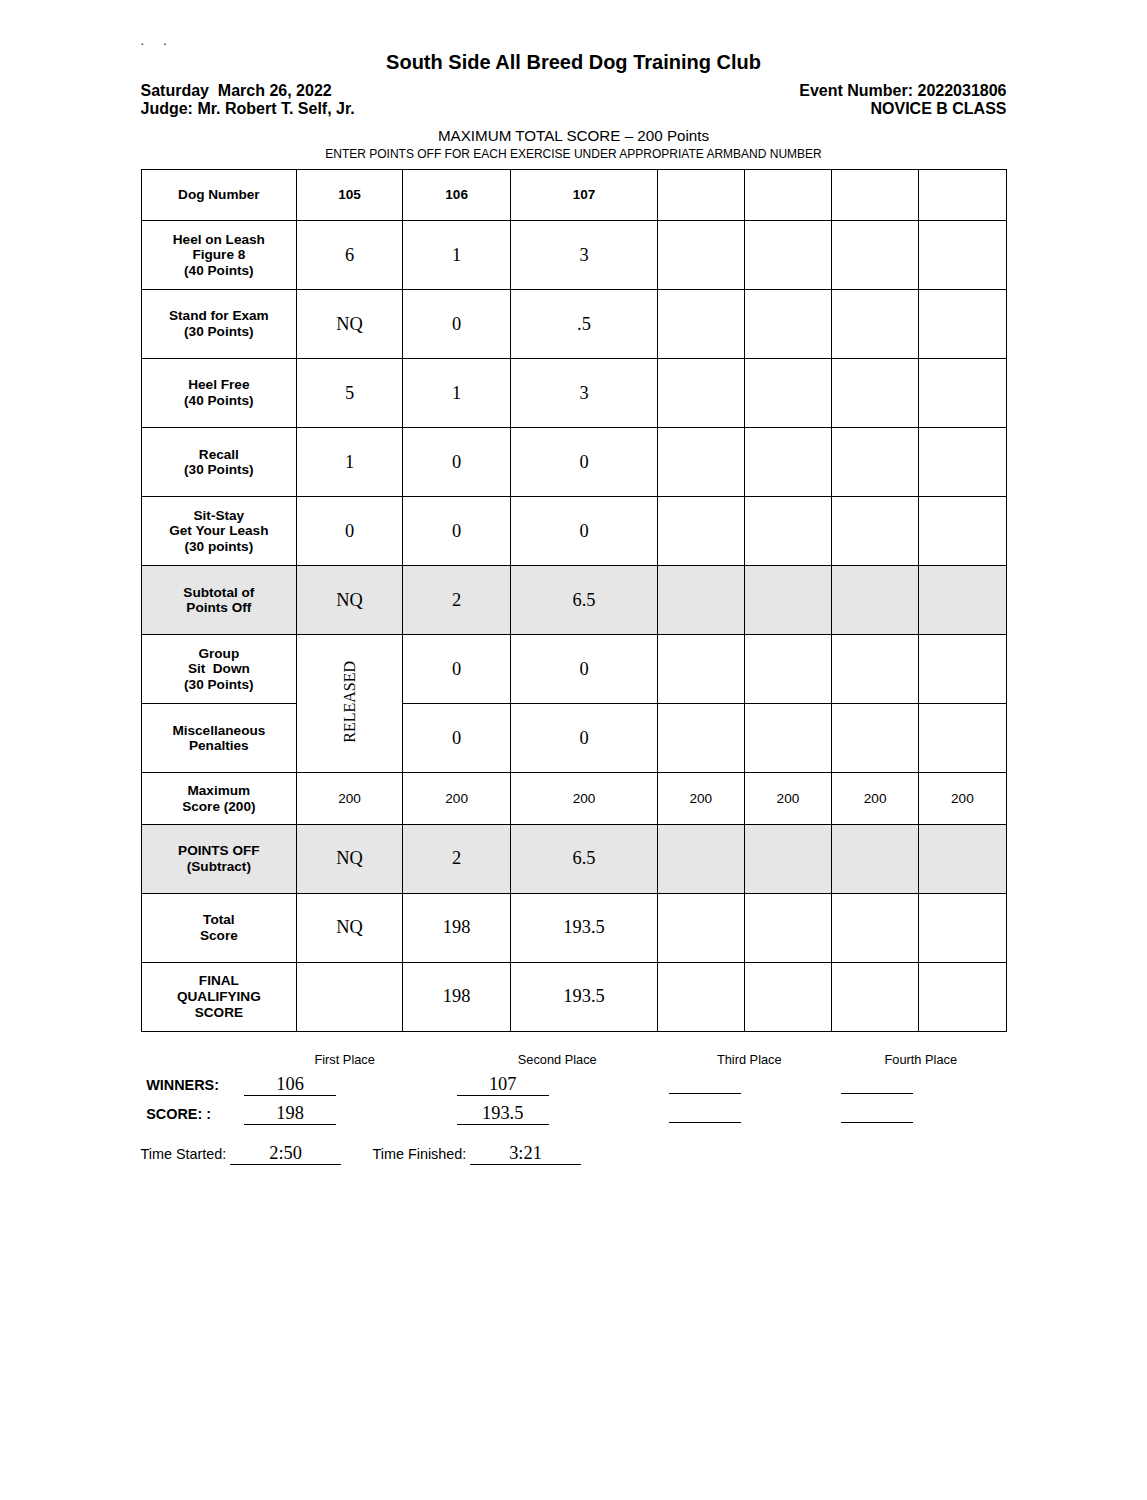..
South Side All Breed Dog Training Club
Saturday March 26, 2022
Judge: Mr. Robert T. Self, Jr.
Event Number: 2022031806
NOVICE B CLASS
MAXIMUM TOTAL SCORE – 200 Points
ENTER POINTS OFF FOR EACH EXERCISE UNDER APPROPRIATE ARMBAND NUMBER
| Dog Number | 105 | 106 | 107 | | | | |
| --- | --- | --- | --- | --- | --- | --- | --- |
| Heel on Leash Figure 8 (40 Points) | 6 | 1 | 3 | | | | |
| Stand for Exam (30 Points) | NQ | 0 | .5 | | | | |
| Heel Free (40 Points) | 5 | 1 | 3 | | | | |
| Recall (30 Points) | 1 | 0 | 0 | | | | |
| Sit-Stay Get Your Leash (30 points) | 0 | 0 | 0 | | | | |
| Subtotal of Points Off | NQ | 2 | 6.5 | | | | |
| Group Sit Down (30 Points) | RELEASED | 0 | 0 | | | | |
| Miscellaneous Penalties | 0 | 0 | | | | |
| Maximum Score (200) | 200 | 200 | 200 | 200 | 200 | 200 | 200 |
| POINTS OFF (Subtract) | NQ | 2 | 6.5 | | | | |
| Total Score | NQ | 198 | 193.5 | | | | |
| FINAL QUALIFYING SCORE | | 198 | 193.5 | | | | |
| | First Place | Second Place | Third Place | Fourth Place |
| WINNERS: | 106 | 107 | | |
| SCORE: : | 198 | 193.5 | | |
Time Started: 2:50 Time Finished: 3:21